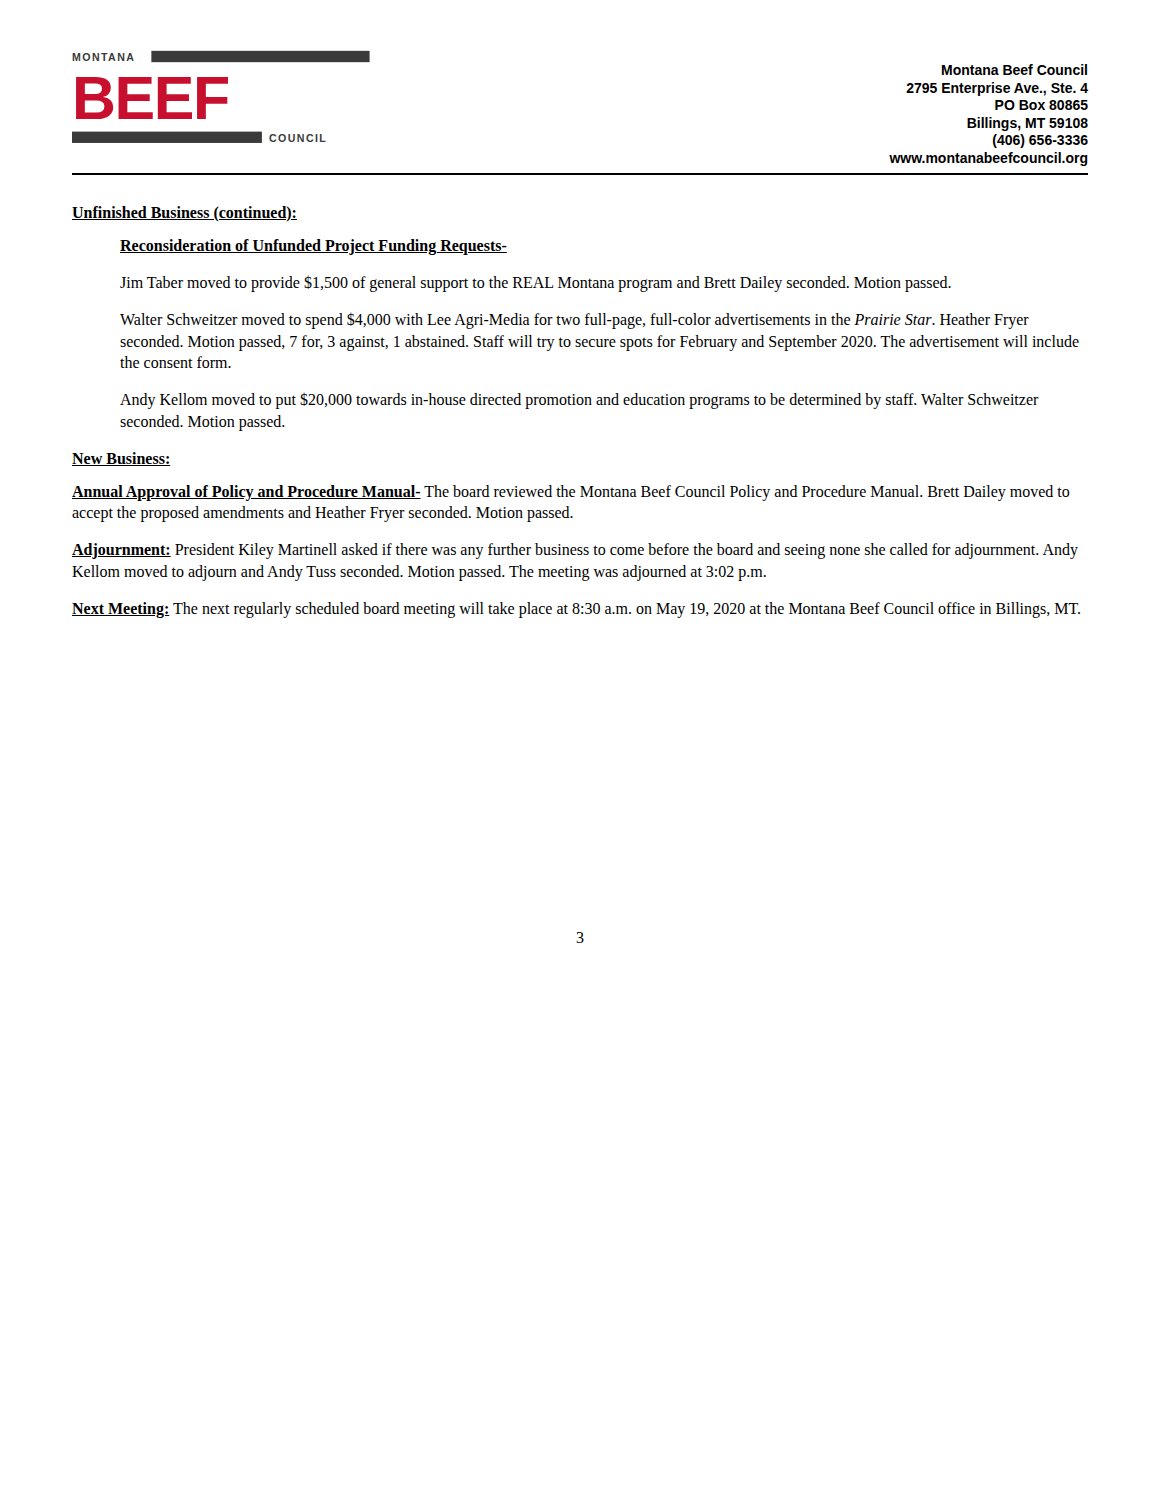MONTANA BEEF COUNCIL
Montana Beef Council
2795 Enterprise Ave., Ste. 4
PO Box 80865
Billings, MT 59108
(406) 656-3336
www.montanabeefcouncil.org
Unfinished Business (continued):
Reconsideration of Unfunded Project Funding Requests-
Jim Taber moved to provide $1,500 of general support to the REAL Montana program and Brett Dailey seconded. Motion passed.
Walter Schweitzer moved to spend $4,000 with Lee Agri-Media for two full-page, full-color advertisements in the Prairie Star. Heather Fryer seconded. Motion passed, 7 for, 3 against, 1 abstained. Staff will try to secure spots for February and September 2020. The advertisement will include the consent form.
Andy Kellom moved to put $20,000 towards in-house directed promotion and education programs to be determined by staff. Walter Schweitzer seconded. Motion passed.
New Business:
Annual Approval of Policy and Procedure Manual- The board reviewed the Montana Beef Council Policy and Procedure Manual. Brett Dailey moved to accept the proposed amendments and Heather Fryer seconded. Motion passed.
Adjournment: President Kiley Martinell asked if there was any further business to come before the board and seeing none she called for adjournment. Andy Kellom moved to adjourn and Andy Tuss seconded. Motion passed. The meeting was adjourned at 3:02 p.m.
Next Meeting: The next regularly scheduled board meeting will take place at 8:30 a.m. on May 19, 2020 at the Montana Beef Council office in Billings, MT.
3